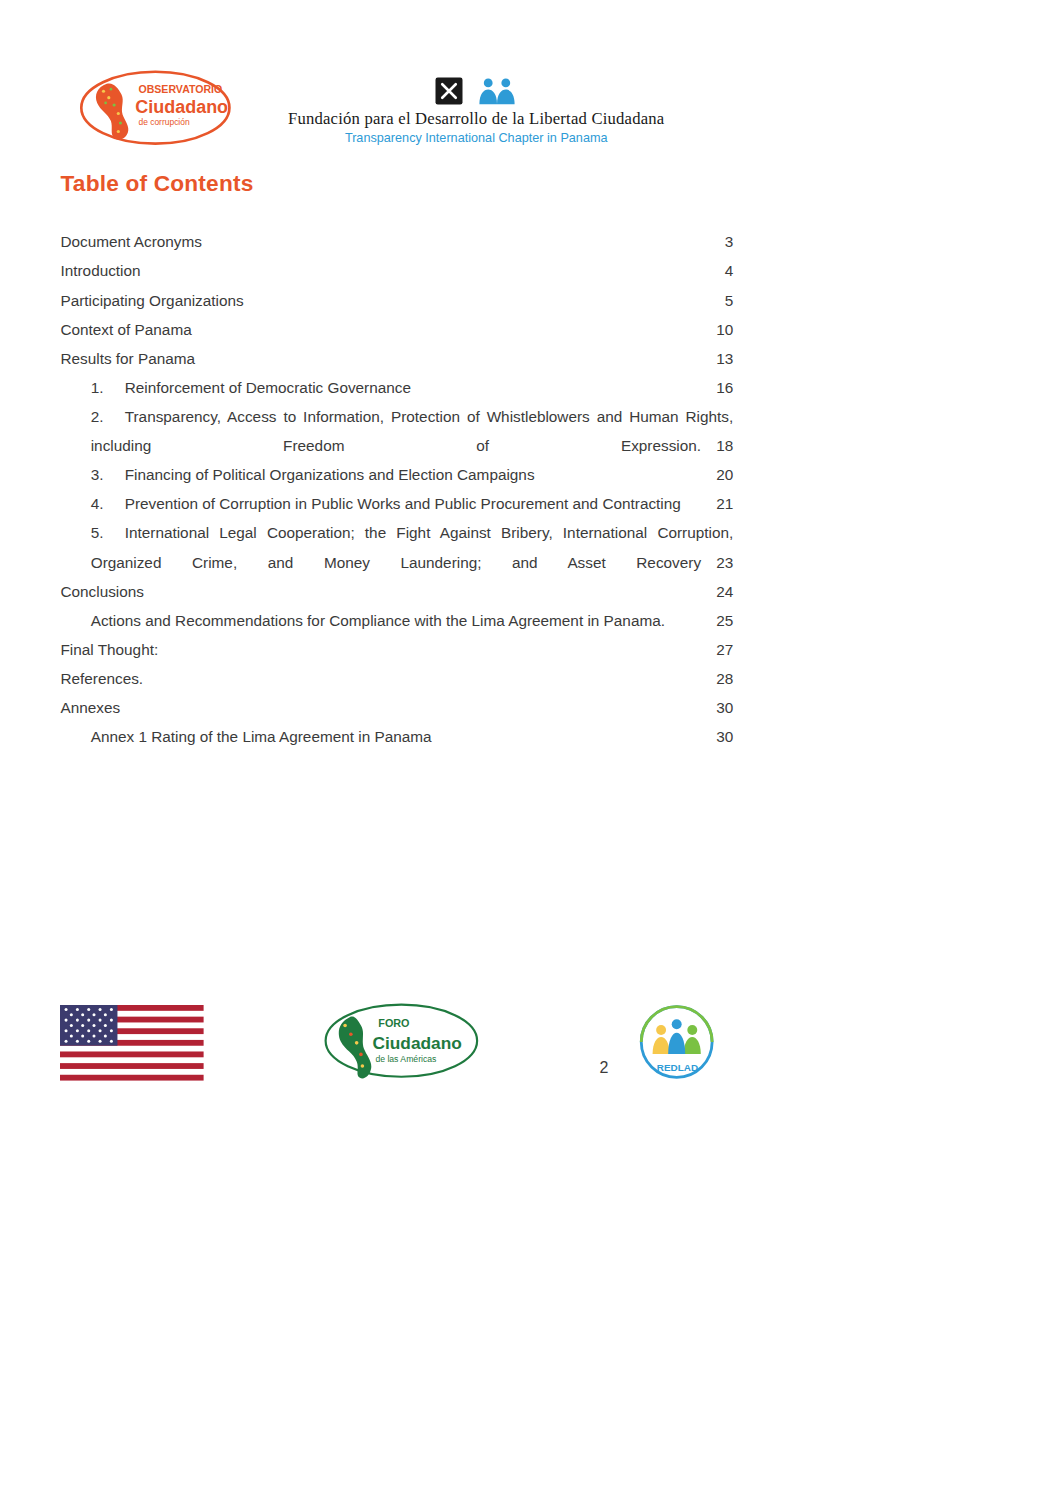OBSERVATORIO Ciudadano de corrupción
Fundación para el Desarrollo de la Libertad Ciudadana
Transparency International Chapter in Panama
Table of Contents
Document Acronyms 3
Introduction 4
Participating Organizations 5
Context of Panama 10
Results for Panama 13
1. Reinforcement of Democratic Governance 16
2. Transparency, Access to Information, Protection of Whistleblowers and Human Rights, including Freedom of Expression.18
3. Financing of Political Organizations and Election Campaigns 20
4. Prevention of Corruption in Public Works and Public Procurement and Contracting 21
5. International Legal Cooperation; the Fight Against Bribery, International Corruption, Organized Crime, and Money Laundering; and Asset Recovery23
Conclusions 24
Actions and Recommendations for Compliance with the Lima Agreement in Panama. 25
Final Thought: 27
References. 28
Annexes 30
Annex 1 Rating of the Lima Agreement in Panama 30
FORO Ciudadano de las Américas
2
REDLAD